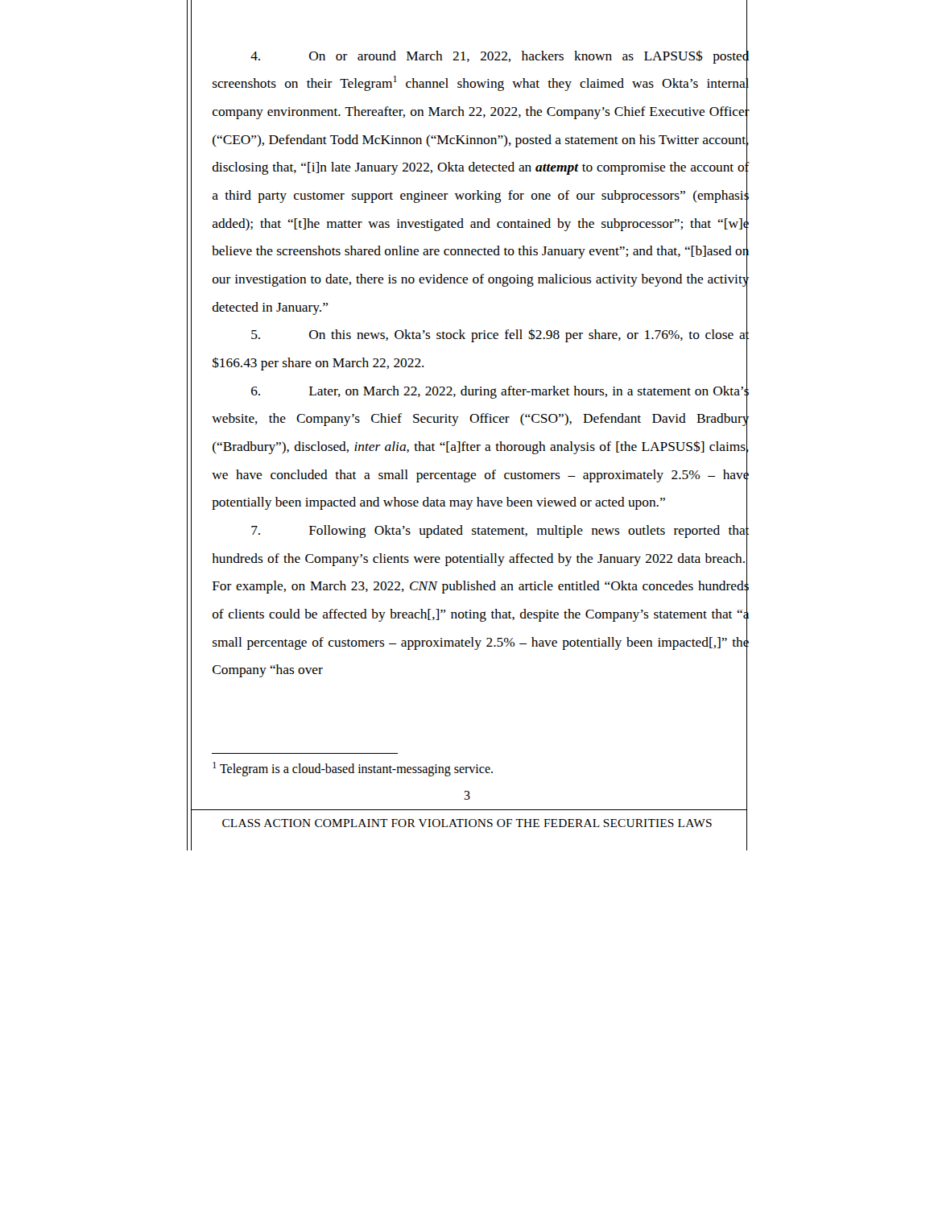4. On or around March 21, 2022, hackers known as LAPSUS$ posted screenshots on their Telegram1 channel showing what they claimed was Okta’s internal company environment. Thereafter, on March 22, 2022, the Company’s Chief Executive Officer (“CEO”), Defendant Todd McKinnon (“McKinnon”), posted a statement on his Twitter account, disclosing that, “[i]n late January 2022, Okta detected an attempt to compromise the account of a third party customer support engineer working for one of our subprocessors” (emphasis added); that “[t]he matter was investigated and contained by the subprocessor”; that “[w]e believe the screenshots shared online are connected to this January event”; and that, “[b]ased on our investigation to date, there is no evidence of ongoing malicious activity beyond the activity detected in January.”
5. On this news, Okta’s stock price fell $2.98 per share, or 1.76%, to close at $166.43 per share on March 22, 2022.
6. Later, on March 22, 2022, during after-market hours, in a statement on Okta’s website, the Company’s Chief Security Officer (“CSO”), Defendant David Bradbury (“Bradbury”), disclosed, inter alia, that “[a]fter a thorough analysis of [the LAPSUS$] claims, we have concluded that a small percentage of customers – approximately 2.5% – have potentially been impacted and whose data may have been viewed or acted upon.”
7. Following Okta’s updated statement, multiple news outlets reported that hundreds of the Company’s clients were potentially affected by the January 2022 data breach. For example, on March 23, 2022, CNN published an article entitled “Okta concedes hundreds of clients could be affected by breach[,]” noting that, despite the Company’s statement that “a small percentage of customers – approximately 2.5% – have potentially been impacted[,]” the Company “has over
1 Telegram is a cloud-based instant-messaging service.
3
CLASS ACTION COMPLAINT FOR VIOLATIONS OF THE FEDERAL SECURITIES LAWS